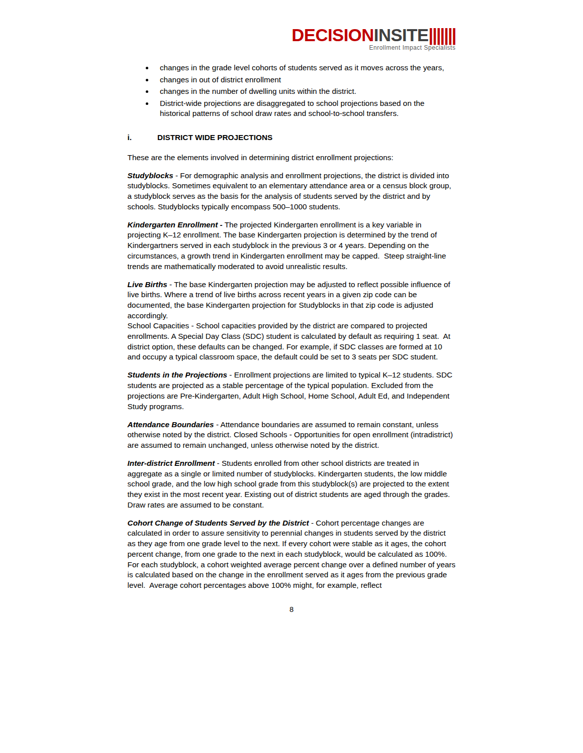DECISION INSITE|||||||
Enrollment Impact Specialists
changes in the grade level cohorts of students served as it moves across the years,
changes in out of district enrollment
changes in the number of dwelling units within the district.
District-wide projections are disaggregated to school projections based on the historical patterns of school draw rates and school-to-school transfers.
i. DISTRICT WIDE PROJECTIONS
These are the elements involved in determining district enrollment projections:
Studyblocks - For demographic analysis and enrollment projections, the district is divided into studyblocks. Sometimes equivalent to an elementary attendance area or a census block group, a studyblock serves as the basis for the analysis of students served by the district and by schools. Studyblocks typically encompass 500–1000 students.
Kindergarten Enrollment - The projected Kindergarten enrollment is a key variable in projecting K–12 enrollment. The base Kindergarten projection is determined by the trend of Kindergartners served in each studyblock in the previous 3 or 4 years. Depending on the circumstances, a growth trend in Kindergarten enrollment may be capped. Steep straight-line trends are mathematically moderated to avoid unrealistic results.
Live Births - The base Kindergarten projection may be adjusted to reflect possible influence of live births. Where a trend of live births across recent years in a given zip code can be documented, the base Kindergarten projection for Studyblocks in that zip code is adjusted accordingly.
School Capacities - School capacities provided by the district are compared to projected enrollments. A Special Day Class (SDC) student is calculated by default as requiring 1 seat. At district option, these defaults can be changed. For example, if SDC classes are formed at 10 and occupy a typical classroom space, the default could be set to 3 seats per SDC student.
Students in the Projections - Enrollment projections are limited to typical K–12 students. SDC students are projected as a stable percentage of the typical population. Excluded from the projections are Pre-Kindergarten, Adult High School, Home School, Adult Ed, and Independent Study programs.
Attendance Boundaries - Attendance boundaries are assumed to remain constant, unless otherwise noted by the district. Closed Schools - Opportunities for open enrollment (intradistrict) are assumed to remain unchanged, unless otherwise noted by the district.
Inter-district Enrollment - Students enrolled from other school districts are treated in aggregate as a single or limited number of studyblocks. Kindergarten students, the low middle school grade, and the low high school grade from this studyblock(s) are projected to the extent they exist in the most recent year. Existing out of district students are aged through the grades. Draw rates are assumed to be constant.
Cohort Change of Students Served by the District - Cohort percentage changes are calculated in order to assure sensitivity to perennial changes in students served by the district as they age from one grade level to the next. If every cohort were stable as it ages, the cohort percent change, from one grade to the next in each studyblock, would be calculated as 100%. For each studyblock, a cohort weighted average percent change over a defined number of years is calculated based on the change in the enrollment served as it ages from the previous grade level. Average cohort percentages above 100% might, for example, reflect
8